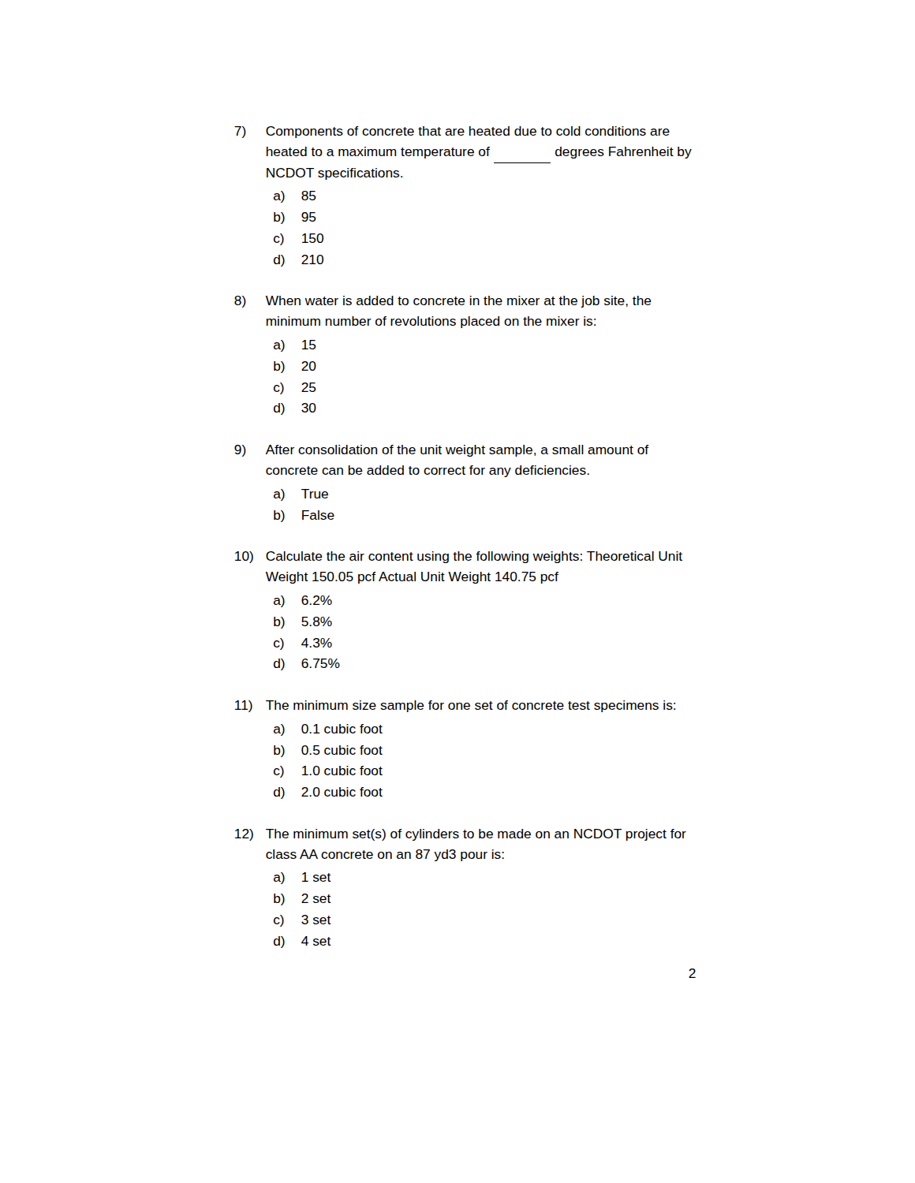7) Components of concrete that are heated due to cold conditions are heated to a maximum temperature of degrees Fahrenheit by NCDOT specifications.
a) 85
b) 95
c) 150
d) 210
8) When water is added to concrete in the mixer at the job site, the minimum number of revolutions placed on the mixer is:
a) 15
b) 20
c) 25
d) 30
9) After consolidation of the unit weight sample, a small amount of concrete can be added to correct for any deficiencies.
a) True
b) False
10) Calculate the air content using the following weights: Theoretical Unit Weight 150.05 pcf Actual Unit Weight 140.75 pcf
a) 6.2%
b) 5.8%
c) 4.3%
d) 6.75%
11) The minimum size sample for one set of concrete test specimens is:
a) 0.1 cubic foot
b) 0.5 cubic foot
c) 1.0 cubic foot
d) 2.0 cubic foot
12) The minimum set(s) of cylinders to be made on an NCDOT project for class AA concrete on an 87 yd3 pour is:
a) 1 set
b) 2 set
c) 3 set
d) 4 set
2